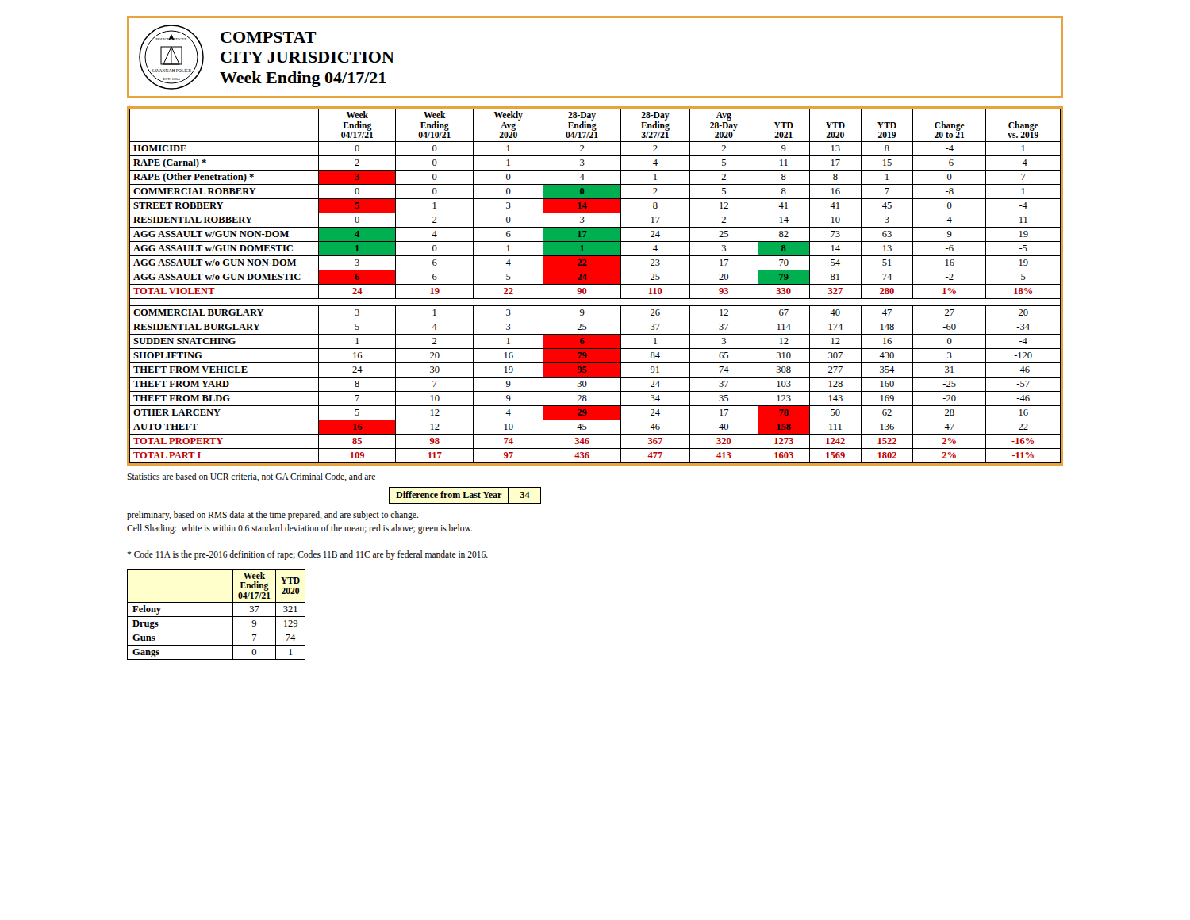POLICE OFFICER SAVANNAH POLICE EST. 1854
COMPSTAT
CITY JURISDICTION
Week Ending 04/17/21
| | Week Ending 04/17/21 | Week Ending 04/10/21 | Weekly Avg 2020 | 28-Day Ending 04/17/21 | 28-Day Ending 3/27/21 | Avg 28-Day 2020 | YTD 2021 | YTD 2020 | YTD 2019 | Change 20 to 21 | Change vs. 2019 |
| --- | --- | --- | --- | --- | --- | --- | --- | --- | --- | --- | --- |
| HOMICIDE | 0 | 0 | 1 | 2 | 2 | 2 | 9 | 13 | 8 | -4 | 1 |
| RAPE (Carnal) * | 2 | 0 | 1 | 3 | 4 | 5 | 11 | 17 | 15 | -6 | -4 |
| RAPE (Other Penetration) * | 3 | 0 | 0 | 4 | 1 | 2 | 8 | 8 | 1 | 0 | 7 |
| COMMERCIAL ROBBERY | 0 | 0 | 0 | 0 | 2 | 5 | 8 | 16 | 7 | -8 | 1 |
| STREET ROBBERY | 5 | 1 | 3 | 14 | 8 | 12 | 41 | 41 | 45 | 0 | -4 |
| RESIDENTIAL ROBBERY | 0 | 2 | 0 | 3 | 17 | 2 | 14 | 10 | 3 | 4 | 11 |
| AGG ASSAULT w/GUN NON-DOM | 4 | 4 | 6 | 17 | 24 | 25 | 82 | 73 | 63 | 9 | 19 |
| AGG ASSAULT w/GUN DOMESTIC | 1 | 0 | 1 | 1 | 4 | 3 | 8 | 14 | 13 | -6 | -5 |
| AGG ASSAULT w/o GUN NON-DOM | 3 | 6 | 4 | 22 | 23 | 17 | 70 | 54 | 51 | 16 | 19 |
| AGG ASSAULT w/o GUN DOMESTIC | 6 | 6 | 5 | 24 | 25 | 20 | 79 | 81 | 74 | -2 | 5 |
| TOTAL VIOLENT | 24 | 19 | 22 | 90 | 110 | 93 | 330 | 327 | 280 | 1% | 18% |
| COMMERCIAL BURGLARY | 3 | 1 | 3 | 9 | 26 | 12 | 67 | 40 | 47 | 27 | 20 |
| RESIDENTIAL BURGLARY | 5 | 4 | 3 | 25 | 37 | 37 | 114 | 174 | 148 | -60 | -34 |
| SUDDEN SNATCHING | 1 | 2 | 1 | 6 | 1 | 3 | 12 | 12 | 16 | 0 | -4 |
| SHOPLIFTING | 16 | 20 | 16 | 79 | 84 | 65 | 310 | 307 | 430 | 3 | -120 |
| THEFT FROM VEHICLE | 24 | 30 | 19 | 95 | 91 | 74 | 308 | 277 | 354 | 31 | -46 |
| THEFT FROM YARD | 8 | 7 | 9 | 30 | 24 | 37 | 103 | 128 | 160 | -25 | -57 |
| THEFT FROM BLDG | 7 | 10 | 9 | 28 | 34 | 35 | 123 | 143 | 169 | -20 | -46 |
| OTHER LARCENY | 5 | 12 | 4 | 29 | 24 | 17 | 78 | 50 | 62 | 28 | 16 |
| AUTO THEFT | 16 | 12 | 10 | 45 | 46 | 40 | 158 | 111 | 136 | 47 | 22 |
| TOTAL PROPERTY | 85 | 98 | 74 | 346 | 367 | 320 | 1273 | 1242 | 1522 | 2% | -16% |
| TOTAL PART I | 109 | 117 | 97 | 436 | 477 | 413 | 1603 | 1569 | 1802 | 2% | -11% |
Statistics are based on UCR criteria, not GA Criminal Code, and are
Difference from Last Year 34
preliminary, based on RMS data at the time prepared, and are subject to change.
Cell Shading: white is within 0.6 standard deviation of the mean; red is above; green is below.
* Code 11A is the pre-2016 definition of rape; Codes 11B and 11C are by federal mandate in 2016.
| | Week Ending 04/17/21 | YTD 2020 |
| --- | --- | --- |
| Felony | 37 | 321 |
| Drugs | 9 | 129 |
| Guns | 7 | 74 |
| Gangs | 0 | 1 |